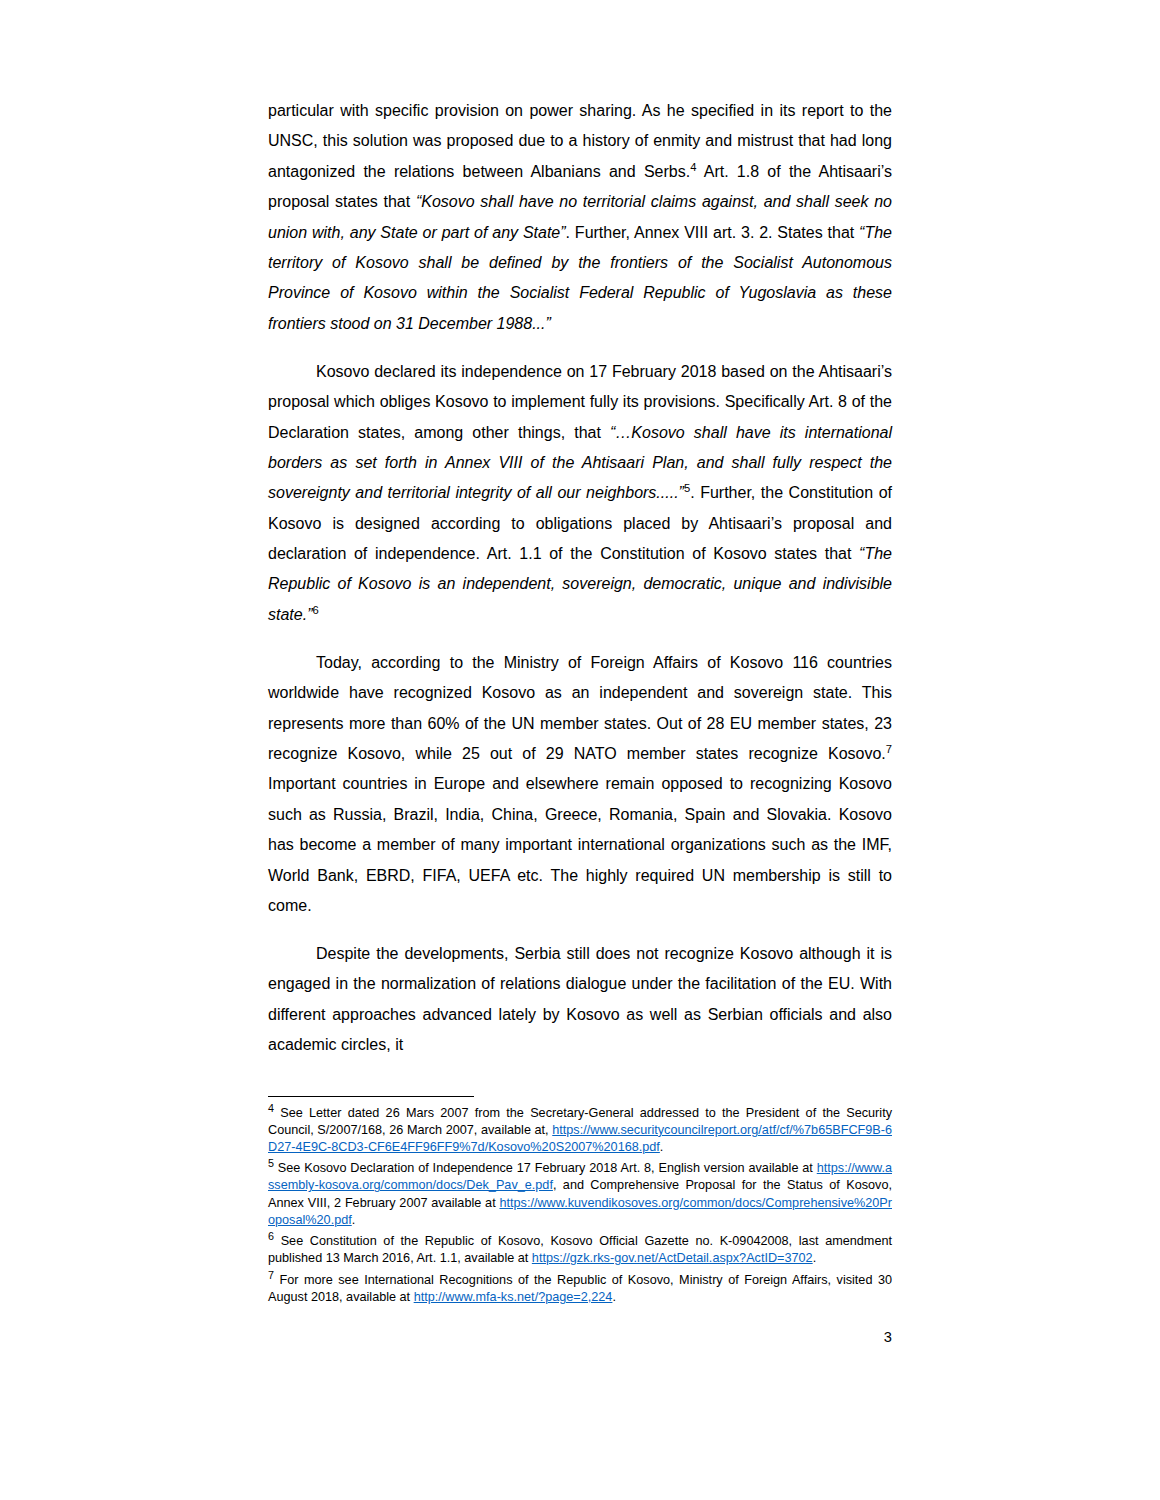particular with specific provision on power sharing. As he specified in its report to the UNSC, this solution was proposed due to a history of enmity and mistrust that had long antagonized the relations between Albanians and Serbs.4 Art. 1.8 of the Ahtisaari’s proposal states that “Kosovo shall have no territorial claims against, and shall seek no union with, any State or part of any State”. Further, Annex VIII art. 3. 2. States that “The territory of Kosovo shall be defined by the frontiers of the Socialist Autonomous Province of Kosovo within the Socialist Federal Republic of Yugoslavia as these frontiers stood on 31 December 1988...”
Kosovo declared its independence on 17 February 2018 based on the Ahtisaari’s proposal which obliges Kosovo to implement fully its provisions. Specifically Art. 8 of the Declaration states, among other things, that “…Kosovo shall have its international borders as set forth in Annex VIII of the Ahtisaari Plan, and shall fully respect the sovereignty and territorial integrity of all our neighbors.....”5. Further, the Constitution of Kosovo is designed according to obligations placed by Ahtisaari’s proposal and declaration of independence. Art. 1.1 of the Constitution of Kosovo states that “The Republic of Kosovo is an independent, sovereign, democratic, unique and indivisible state.”6
Today, according to the Ministry of Foreign Affairs of Kosovo 116 countries worldwide have recognized Kosovo as an independent and sovereign state. This represents more than 60% of the UN member states. Out of 28 EU member states, 23 recognize Kosovo, while 25 out of 29 NATO member states recognize Kosovo.7 Important countries in Europe and elsewhere remain opposed to recognizing Kosovo such as Russia, Brazil, India, China, Greece, Romania, Spain and Slovakia. Kosovo has become a member of many important international organizations such as the IMF, World Bank, EBRD, FIFA, UEFA etc. The highly required UN membership is still to come.
Despite the developments, Serbia still does not recognize Kosovo although it is engaged in the normalization of relations dialogue under the facilitation of the EU. With different approaches advanced lately by Kosovo as well as Serbian officials and also academic circles, it
4 See Letter dated 26 Mars 2007 from the Secretary-General addressed to the President of the Security Council, S/2007/168, 26 March 2007, available at, https://www.securitycouncilreport.org/atf/cf/%7b65BFCF9B-6D27-4E9C-8CD3-CF6E4FF96FF9%7d/Kosovo%20S2007%20168.pdf.
5 See Kosovo Declaration of Independence 17 February 2018 Art. 8, English version available at https://www.assembly-kosova.org/common/docs/Dek_Pav_e.pdf, and Comprehensive Proposal for the Status of Kosovo, Annex VIII, 2 February 2007 available at https://www.kuvendikosoves.org/common/docs/Comprehensive%20Proposal%20.pdf.
6 See Constitution of the Republic of Kosovo, Kosovo Official Gazette no. K-09042008, last amendment published 13 March 2016, Art. 1.1, available at https://gzk.rks-gov.net/ActDetail.aspx?ActID=3702.
7 For more see International Recognitions of the Republic of Kosovo, Ministry of Foreign Affairs, visited 30 August 2018, available at http://www.mfa-ks.net/?page=2,224.
3